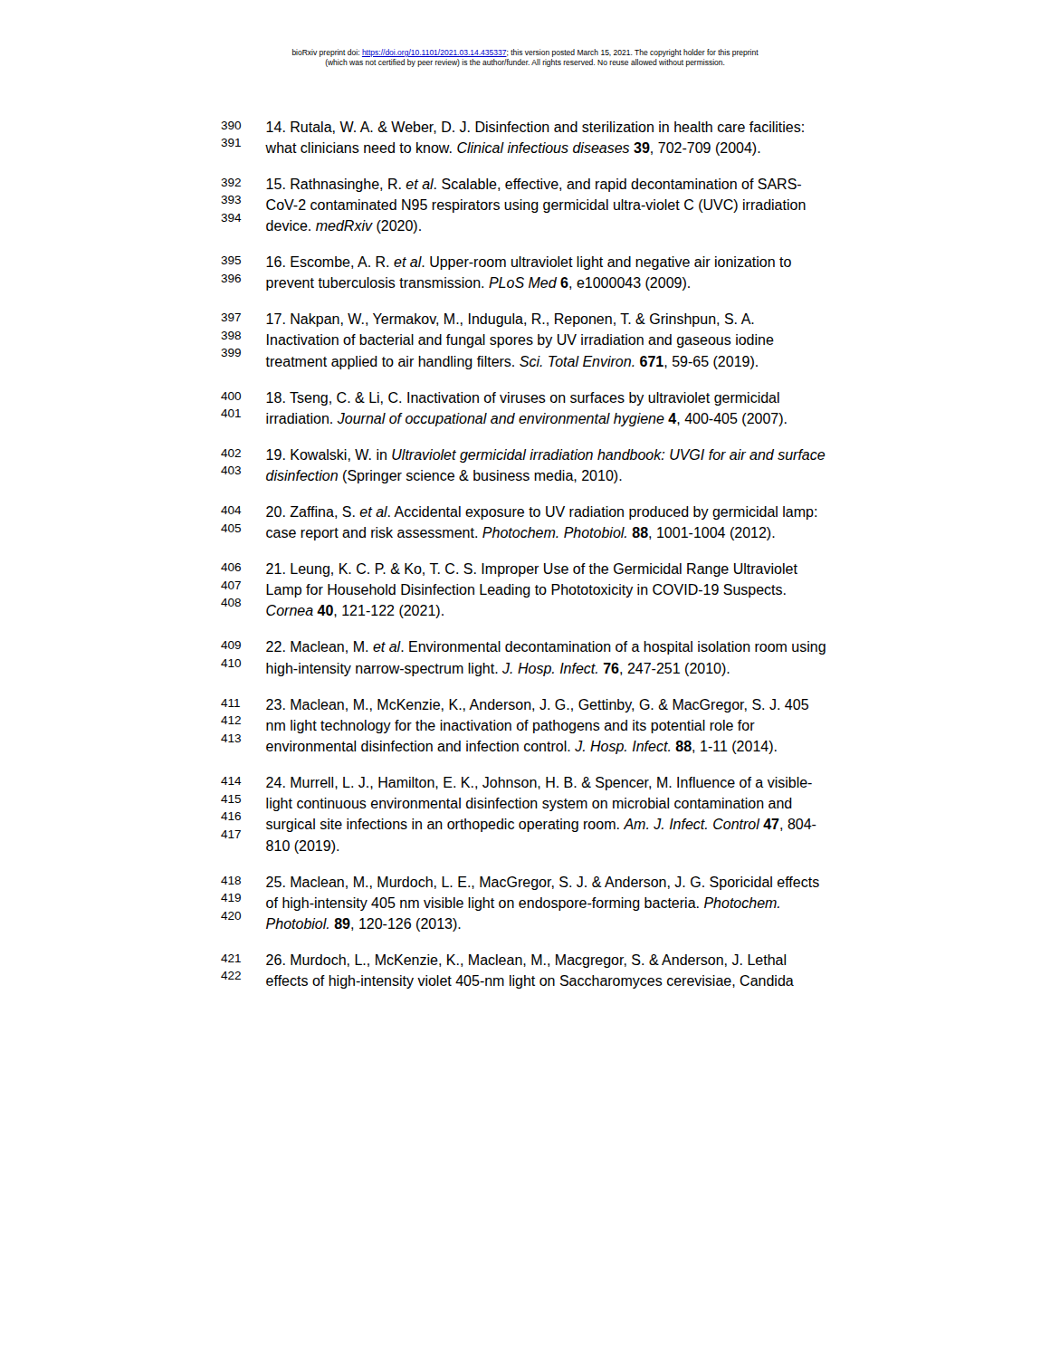bioRxiv preprint doi: https://doi.org/10.1101/2021.03.14.435337; this version posted March 15, 2021. The copyright holder for this preprint (which was not certified by peer review) is the author/funder. All rights reserved. No reuse allowed without permission.
390391 14. Rutala, W. A. & Weber, D. J. Disinfection and sterilization in health care facilities: what clinicians need to know. Clinical infectious diseases 39, 702-709 (2004).
392393394 15. Rathnasinghe, R. et al. Scalable, effective, and rapid decontamination of SARS-CoV-2 contaminated N95 respirators using germicidal ultra-violet C (UVC) irradiation device. medRxiv (2020).
395396 16. Escombe, A. R. et al. Upper-room ultraviolet light and negative air ionization to prevent tuberculosis transmission. PLoS Med 6, e1000043 (2009).
397398399 17. Nakpan, W., Yermakov, M., Indugula, R., Reponen, T. & Grinshpun, S. A. Inactivation of bacterial and fungal spores by UV irradiation and gaseous iodine treatment applied to air handling filters. Sci. Total Environ. 671, 59-65 (2019).
400401 18. Tseng, C. & Li, C. Inactivation of viruses on surfaces by ultraviolet germicidal irradiation. Journal of occupational and environmental hygiene 4, 400-405 (2007).
402403 19. Kowalski, W. in Ultraviolet germicidal irradiation handbook: UVGI for air and surface disinfection (Springer science & business media, 2010).
404405 20. Zaffina, S. et al. Accidental exposure to UV radiation produced by germicidal lamp: case report and risk assessment. Photochem. Photobiol. 88, 1001-1004 (2012).
406407408 21. Leung, K. C. P. & Ko, T. C. S. Improper Use of the Germicidal Range Ultraviolet Lamp for Household Disinfection Leading to Phototoxicity in COVID-19 Suspects. Cornea 40, 121-122 (2021).
409410 22. Maclean, M. et al. Environmental decontamination of a hospital isolation room using high-intensity narrow-spectrum light. J. Hosp. Infect. 76, 247-251 (2010).
411412413 23. Maclean, M., McKenzie, K., Anderson, J. G., Gettinby, G. & MacGregor, S. J. 405 nm light technology for the inactivation of pathogens and its potential role for environmental disinfection and infection control. J. Hosp. Infect. 88, 1-11 (2014).
414415416417 24. Murrell, L. J., Hamilton, E. K., Johnson, H. B. & Spencer, M. Influence of a visible-light continuous environmental disinfection system on microbial contamination and surgical site infections in an orthopedic operating room. Am. J. Infect. Control 47, 804-810 (2019).
418419420 25. Maclean, M., Murdoch, L. E., MacGregor, S. J. & Anderson, J. G. Sporicidal effects of high-intensity 405 nm visible light on endospore-forming bacteria. Photochem. Photobiol. 89, 120-126 (2013).
421422 26. Murdoch, L., McKenzie, K., Maclean, M., Macgregor, S. & Anderson, J. Lethal effects of high-intensity violet 405-nm light on Saccharomyces cerevisiae, Candida